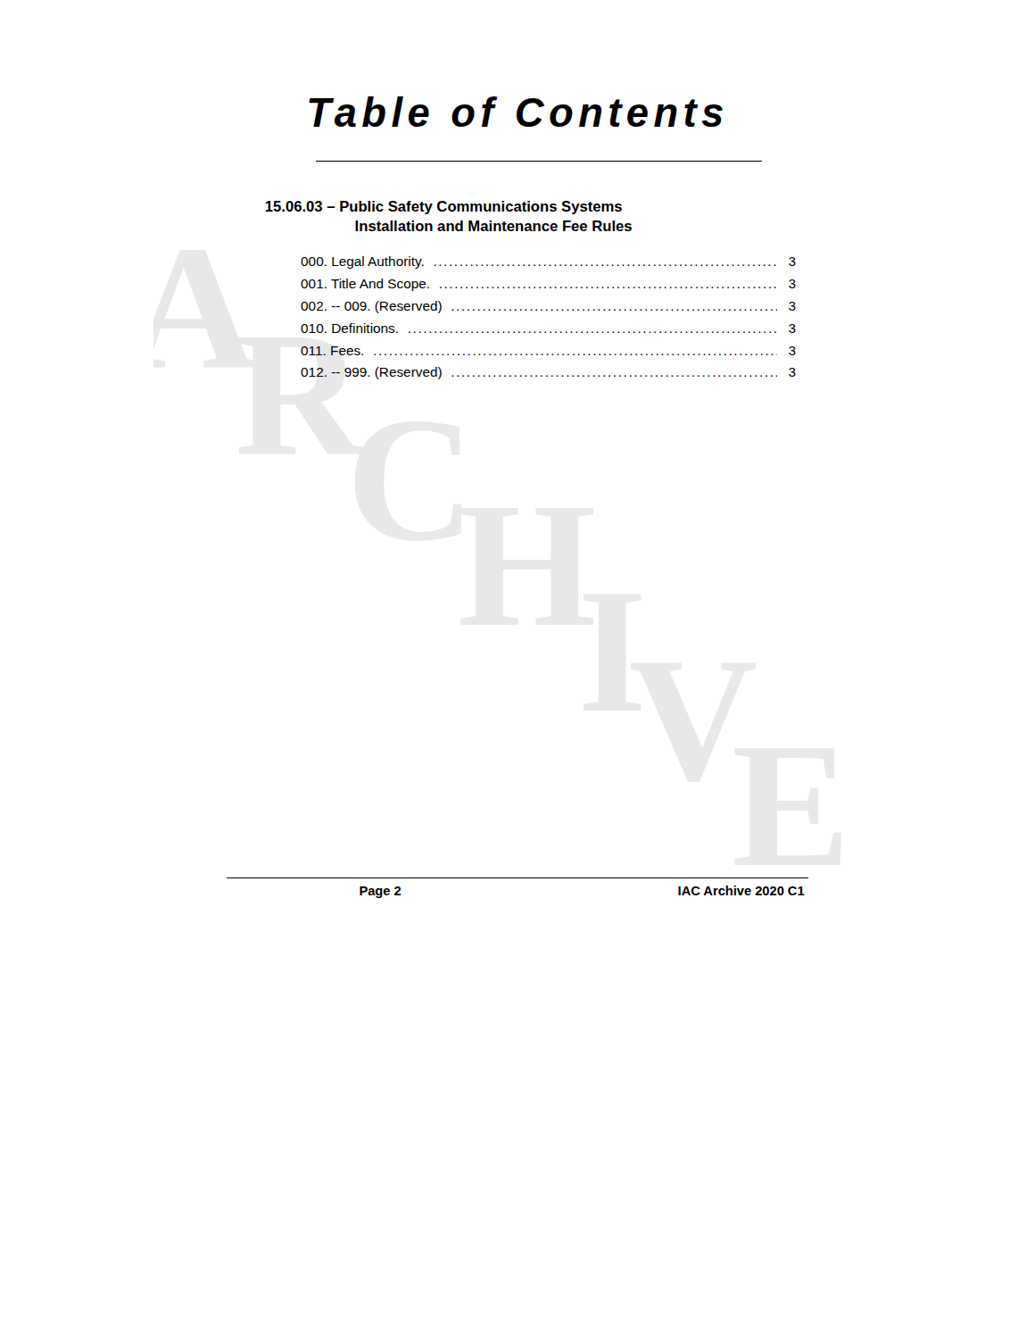A R C H I V E
Table of Contents
15.06.03 – Public Safety Communications Systems Installation and Maintenance Fee Rules
000. Legal Authority. ................................................................................................. 3
001. Title And Scope. ................................................................................................. 3
002. -- 009. (Reserved) .............................................................................................. 3
010. Definitions. ..................................................................................................... 3
011. Fees. .................................................................................................................. 3
012. -- 999. (Reserved) .............................................................................................. 3
Page 2
IAC Archive 2020 C1